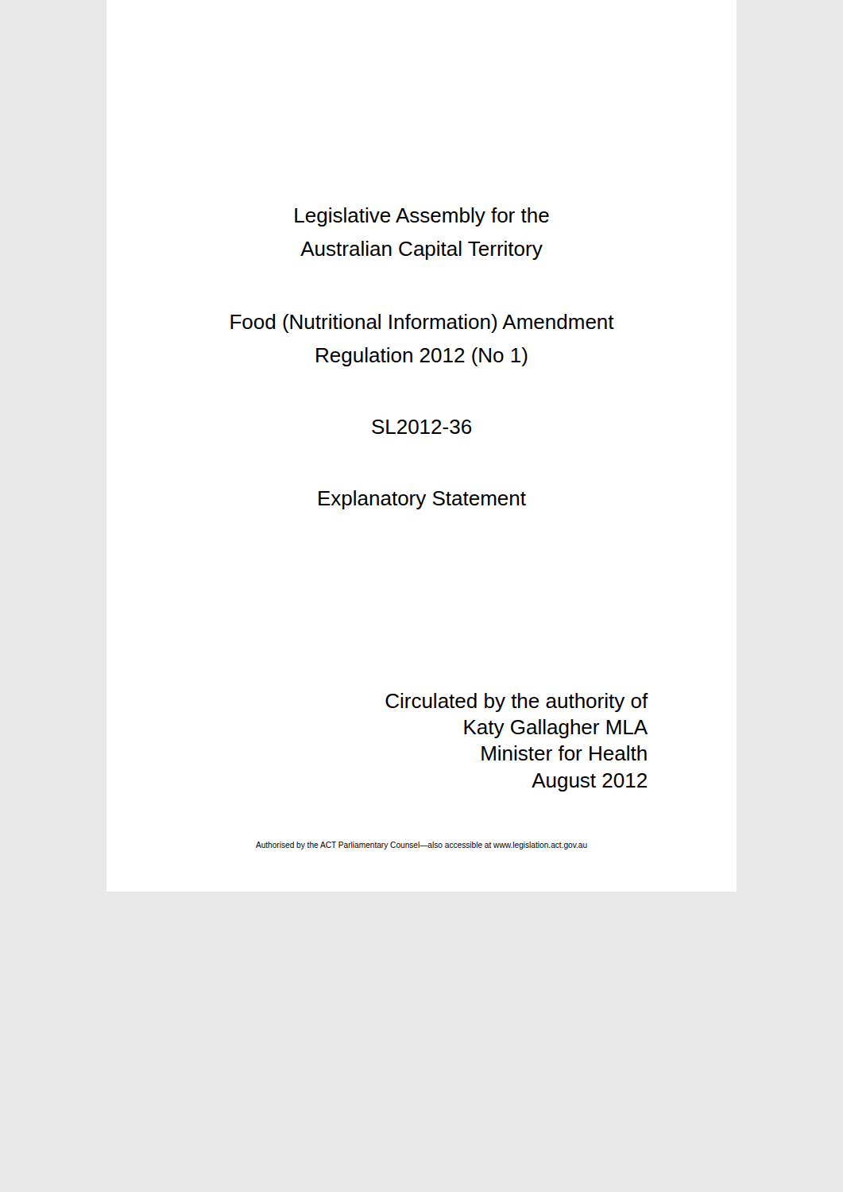Legislative Assembly for the
Australian Capital Territory
Food (Nutritional Information) Amendment
Regulation 2012 (No 1)
SL2012-36
Explanatory Statement
Circulated by the authority of
Katy Gallagher MLA
Minister for Health
August 2012
Authorised by the ACT Parliamentary Counsel—also accessible at www.legislation.act.gov.au